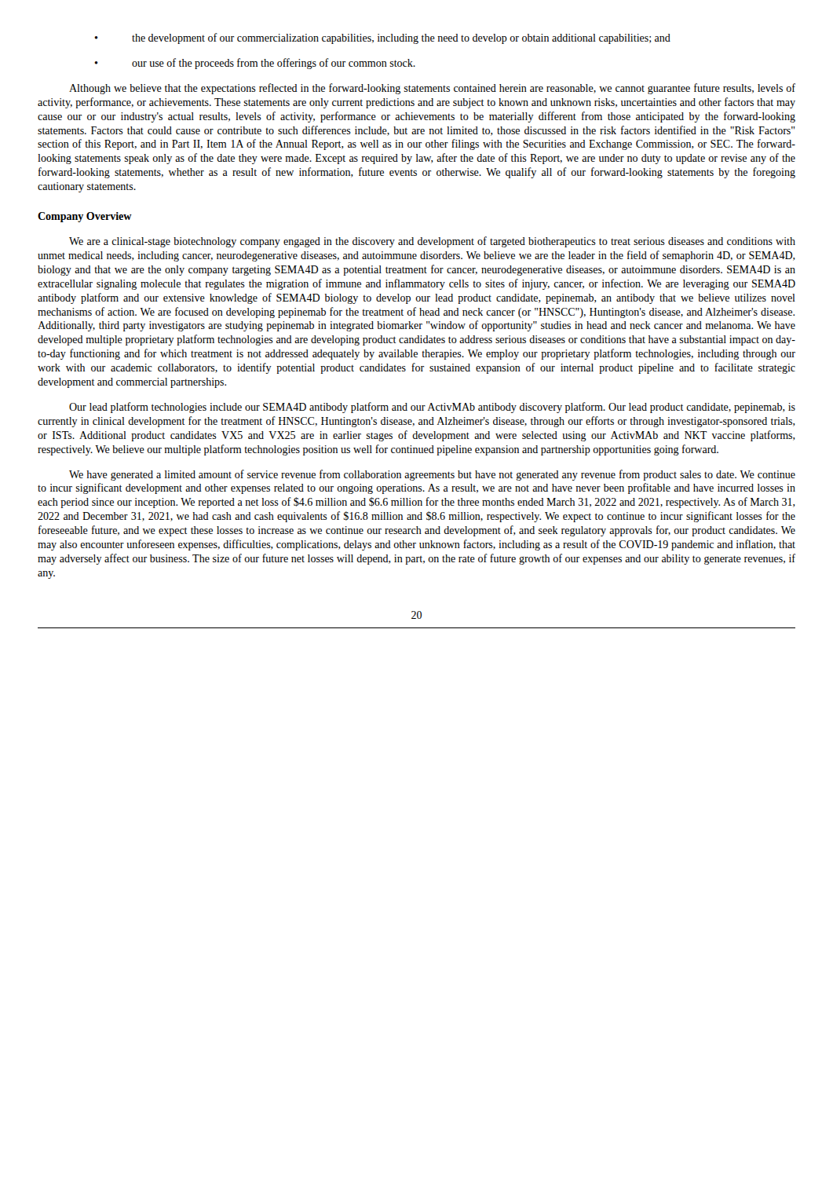the development of our commercialization capabilities, including the need to develop or obtain additional capabilities; and
our use of the proceeds from the offerings of our common stock.
Although we believe that the expectations reflected in the forward-looking statements contained herein are reasonable, we cannot guarantee future results, levels of activity, performance, or achievements. These statements are only current predictions and are subject to known and unknown risks, uncertainties and other factors that may cause our or our industry's actual results, levels of activity, performance or achievements to be materially different from those anticipated by the forward-looking statements. Factors that could cause or contribute to such differences include, but are not limited to, those discussed in the risk factors identified in the "Risk Factors" section of this Report, and in Part II, Item 1A of the Annual Report, as well as in our other filings with the Securities and Exchange Commission, or SEC. The forward-looking statements speak only as of the date they were made. Except as required by law, after the date of this Report, we are under no duty to update or revise any of the forward-looking statements, whether as a result of new information, future events or otherwise. We qualify all of our forward-looking statements by the foregoing cautionary statements.
Company Overview
We are a clinical-stage biotechnology company engaged in the discovery and development of targeted biotherapeutics to treat serious diseases and conditions with unmet medical needs, including cancer, neurodegenerative diseases, and autoimmune disorders. We believe we are the leader in the field of semaphorin 4D, or SEMA4D, biology and that we are the only company targeting SEMA4D as a potential treatment for cancer, neurodegenerative diseases, or autoimmune disorders. SEMA4D is an extracellular signaling molecule that regulates the migration of immune and inflammatory cells to sites of injury, cancer, or infection. We are leveraging our SEMA4D antibody platform and our extensive knowledge of SEMA4D biology to develop our lead product candidate, pepinemab, an antibody that we believe utilizes novel mechanisms of action. We are focused on developing pepinemab for the treatment of head and neck cancer (or "HNSCC"), Huntington's disease, and Alzheimer's disease. Additionally, third party investigators are studying pepinemab in integrated biomarker "window of opportunity" studies in head and neck cancer and melanoma. We have developed multiple proprietary platform technologies and are developing product candidates to address serious diseases or conditions that have a substantial impact on day-to-day functioning and for which treatment is not addressed adequately by available therapies. We employ our proprietary platform technologies, including through our work with our academic collaborators, to identify potential product candidates for sustained expansion of our internal product pipeline and to facilitate strategic development and commercial partnerships.
Our lead platform technologies include our SEMA4D antibody platform and our ActivMAb antibody discovery platform. Our lead product candidate, pepinemab, is currently in clinical development for the treatment of HNSCC, Huntington's disease, and Alzheimer's disease, through our efforts or through investigator-sponsored trials, or ISTs. Additional product candidates VX5 and VX25 are in earlier stages of development and were selected using our ActivMAb and NKT vaccine platforms, respectively. We believe our multiple platform technologies position us well for continued pipeline expansion and partnership opportunities going forward.
We have generated a limited amount of service revenue from collaboration agreements but have not generated any revenue from product sales to date. We continue to incur significant development and other expenses related to our ongoing operations. As a result, we are not and have never been profitable and have incurred losses in each period since our inception. We reported a net loss of $4.6 million and $6.6 million for the three months ended March 31, 2022 and 2021, respectively. As of March 31, 2022 and December 31, 2021, we had cash and cash equivalents of $16.8 million and $8.6 million, respectively. We expect to continue to incur significant losses for the foreseeable future, and we expect these losses to increase as we continue our research and development of, and seek regulatory approvals for, our product candidates. We may also encounter unforeseen expenses, difficulties, complications, delays and other unknown factors, including as a result of the COVID-19 pandemic and inflation, that may adversely affect our business. The size of our future net losses will depend, in part, on the rate of future growth of our expenses and our ability to generate revenues, if any.
20